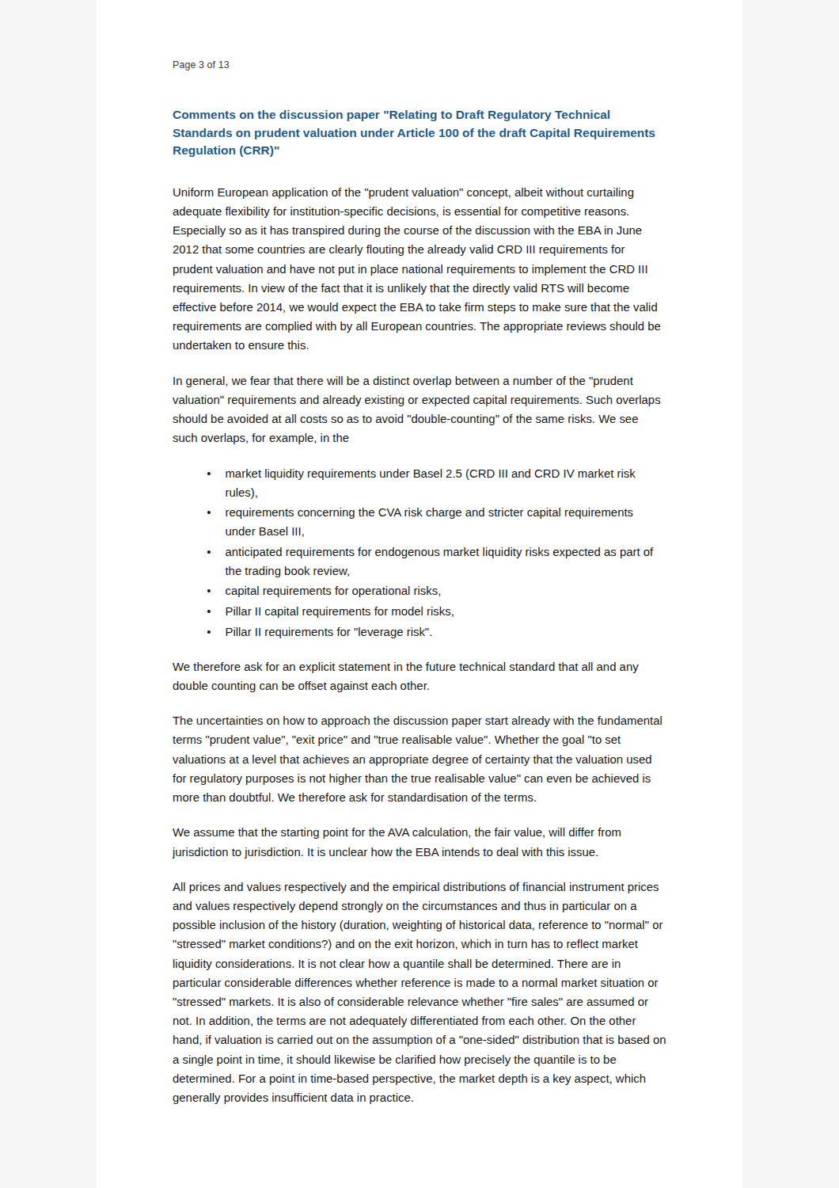Page 3 of 13
Comments on the discussion paper "Relating to Draft Regulatory Technical Standards on prudent valuation under Article 100 of the draft Capital Requirements Regulation (CRR)"
Uniform European application of the "prudent valuation" concept, albeit without curtailing adequate flexibility for institution-specific decisions, is essential for competitive reasons. Especially so as it has transpired during the course of the discussion with the EBA in June 2012 that some countries are clearly flouting the already valid CRD III requirements for prudent valuation and have not put in place national requirements to implement the CRD III requirements. In view of the fact that it is unlikely that the directly valid RTS will become effective before 2014, we would expect the EBA to take firm steps to make sure that the valid requirements are complied with by all European countries. The appropriate reviews should be undertaken to ensure this.
In general, we fear that there will be a distinct overlap between a number of the "prudent valuation" requirements and already existing or expected capital requirements. Such overlaps should be avoided at all costs so as to avoid "double-counting" of the same risks. We see such overlaps, for example, in the
market liquidity requirements under Basel 2.5 (CRD III and CRD IV market risk rules),
requirements concerning the CVA risk charge and stricter capital requirements under Basel III,
anticipated requirements for endogenous market liquidity risks expected as part of the trading book review,
capital requirements for operational risks,
Pillar II capital requirements for model risks,
Pillar II requirements for "leverage risk".
We therefore ask for an explicit statement in the future technical standard that all and any double counting can be offset against each other.
The uncertainties on how to approach the discussion paper start already with the fundamental terms "prudent value", "exit price" and "true realisable value". Whether the goal "to set valuations at a level that achieves an appropriate degree of certainty that the valuation used for regulatory purposes is not higher than the true realisable value" can even be achieved is more than doubtful. We therefore ask for standardisation of the terms.
We assume that the starting point for the AVA calculation, the fair value, will differ from jurisdiction to jurisdiction. It is unclear how the EBA intends to deal with this issue.
All prices and values respectively and the empirical distributions of financial instrument prices and values respectively depend strongly on the circumstances and thus in particular on a possible inclusion of the history (duration, weighting of historical data, reference to "normal" or "stressed" market conditions?) and on the exit horizon, which in turn has to reflect market liquidity considerations. It is not clear how a quantile shall be determined. There are in particular considerable differences whether reference is made to a normal market situation or "stressed" markets. It is also of considerable relevance whether "fire sales" are assumed or not. In addition, the terms are not adequately differentiated from each other. On the other hand, if valuation is carried out on the assumption of a "one-sided" distribution that is based on a single point in time, it should likewise be clarified how precisely the quantile is to be determined. For a point in time-based perspective, the market depth is a key aspect, which generally provides insufficient data in practice.